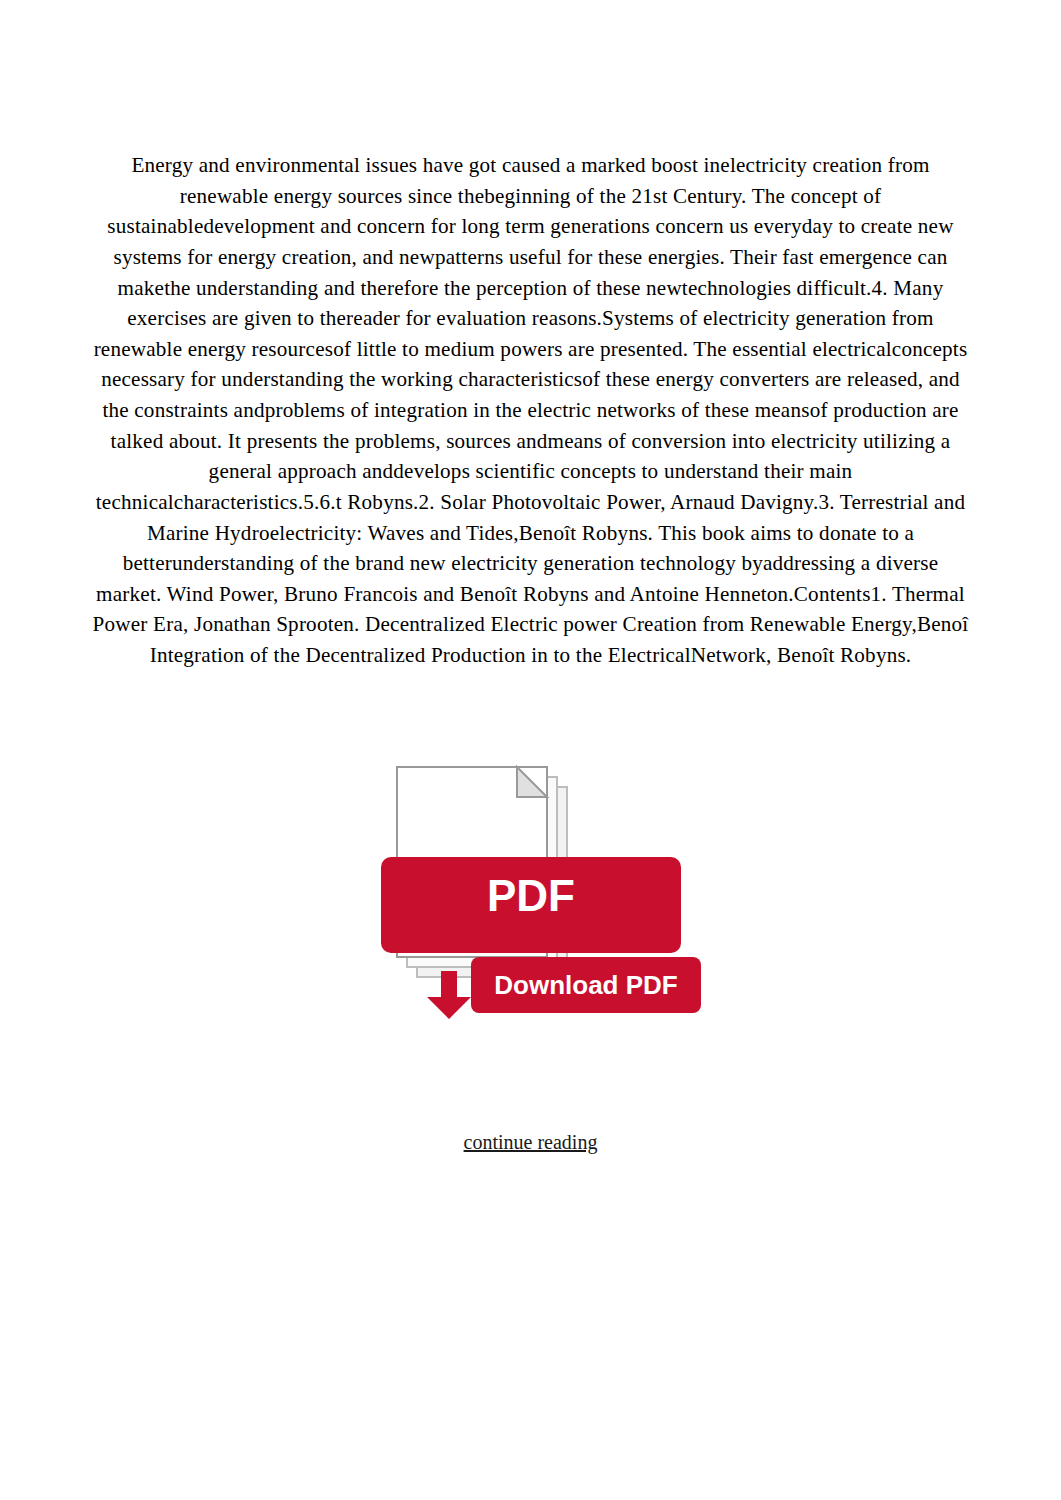Energy and environmental issues have got caused a marked boost inelectricity creation from renewable energy sources since thebeginning of the 21st Century. The concept of sustainabledevelopment and concern for long term generations concern us everyday to create new systems for energy creation, and newpatterns useful for these energies. Their fast emergence can makethe understanding and therefore the perception of these newtechnologies difficult.4. Many exercises are given to thereader for evaluation reasons.Systems of electricity generation from renewable energy resourcesof little to medium powers are presented. The essential electricalconcepts necessary for understanding the working characteristicsof these energy converters are released, and the constraints andproblems of integration in the electric networks of these meansof production are talked about. It presents the problems, sources andmeans of conversion into electricity utilizing a general approach anddevelops scientific concepts to understand their main technicalcharacteristics.5.6.t Robyns.2. Solar Photovoltaic Power, Arnaud Davigny.3. Terrestrial and Marine Hydroelectricity: Waves and Tides,Benoît Robyns. This book aims to donate to a betterunderstanding of the brand new electricity generation technology byaddressing a diverse market. Wind Power, Bruno Francois and Benoît Robyns and Antoine Henneton.Contents1. Thermal Power Era, Jonathan Sprooten. Decentralized Electric power Creation from Renewable Energy,Benoî Integration of the Decentralized Production in to the ElectricalNetwork, Benoît Robyns.
continue reading